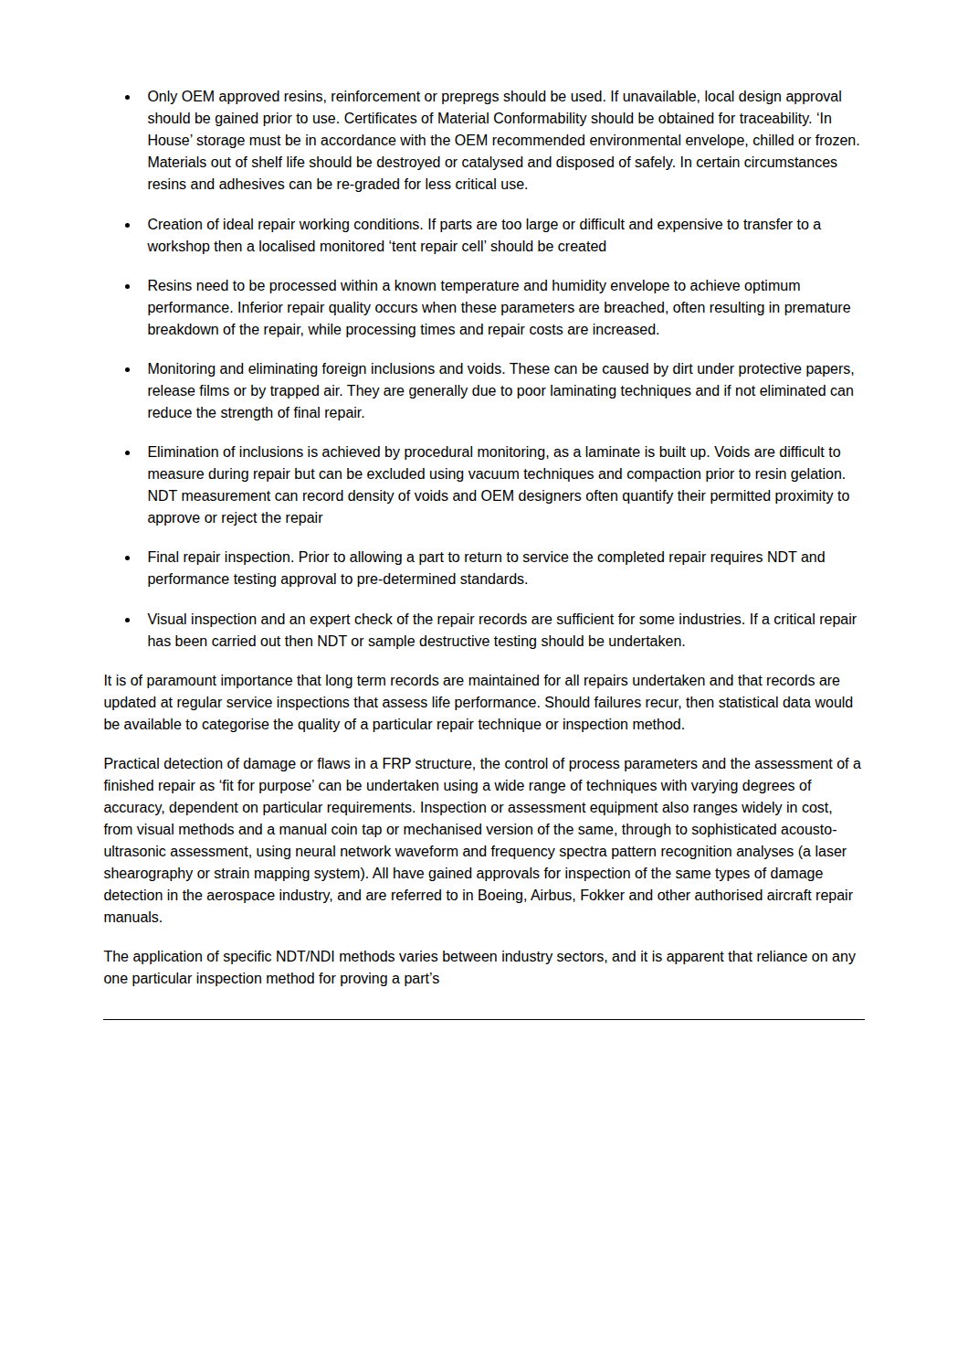Only OEM approved resins, reinforcement or prepregs should be used. If unavailable, local design approval should be gained prior to use. Certificates of Material Conformability should be obtained for traceability. ‘In House’ storage must be in accordance with the OEM recommended environmental envelope, chilled or frozen. Materials out of shelf life should be destroyed or catalysed and disposed of safely. In certain circumstances resins and adhesives can be re-graded for less critical use.
Creation of ideal repair working conditions. If parts are too large or difficult and expensive to transfer to a workshop then a localised monitored ‘tent repair cell’ should be created
Resins need to be processed within a known temperature and humidity envelope to achieve optimum performance. Inferior repair quality occurs when these parameters are breached, often resulting in premature breakdown of the repair, while processing times and repair costs are increased.
Monitoring and eliminating foreign inclusions and voids. These can be caused by dirt under protective papers, release films or by trapped air. They are generally due to poor laminating techniques and if not eliminated can reduce the strength of final repair.
Elimination of inclusions is achieved by procedural monitoring, as a laminate is built up. Voids are difficult to measure during repair but can be excluded using vacuum techniques and compaction prior to resin gelation. NDT measurement can record density of voids and OEM designers often quantify their permitted proximity to approve or reject the repair
Final repair inspection. Prior to allowing a part to return to service the completed repair requires NDT and performance testing approval to pre-determined standards.
Visual inspection and an expert check of the repair records are sufficient for some industries. If a critical repair has been carried out then NDT or sample destructive testing should be undertaken.
It is of paramount importance that long term records are maintained for all repairs undertaken and that records are updated at regular service inspections that assess life performance. Should failures recur, then statistical data would be available to categorise the quality of a particular repair technique or inspection method.
Practical detection of damage or flaws in a FRP structure, the control of process parameters and the assessment of a finished repair as ‘fit for purpose’ can be undertaken using a wide range of techniques with varying degrees of accuracy, dependent on particular requirements. Inspection or assessment equipment also ranges widely in cost, from visual methods and a manual coin tap or mechanised version of the same, through to sophisticated acousto-ultrasonic assessment, using neural network waveform and frequency spectra pattern recognition analyses (a laser shearography or strain mapping system). All have gained approvals for inspection of the same types of damage detection in the aerospace industry, and are referred to in Boeing, Airbus, Fokker and other authorised aircraft repair manuals.
The application of specific NDT/NDI methods varies between industry sectors, and it is apparent that reliance on any one particular inspection method for proving a part’s